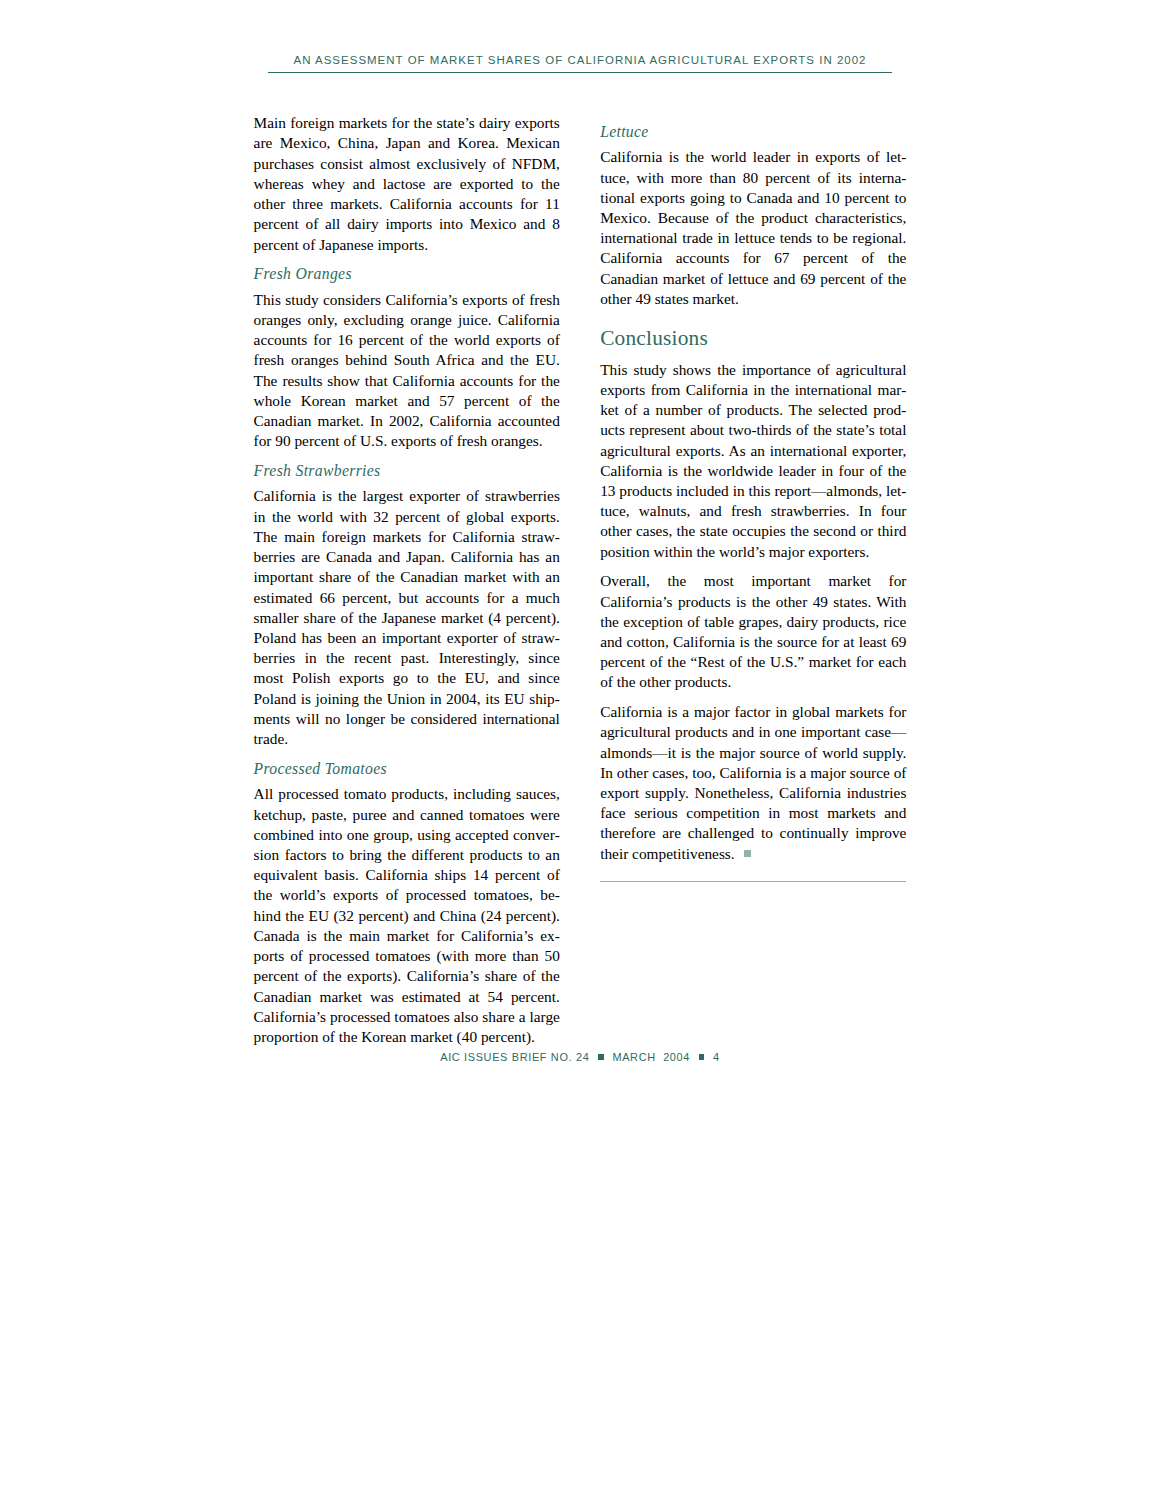AN ASSESSMENT OF MARKET SHARES OF CALIFORNIA AGRICULTURAL EXPORTS IN 2002
Main foreign markets for the state’s dairy exports are Mexico, China, Japan and Korea. Mexican purchases consist almost exclusively of NFDM, whereas whey and lactose are exported to the other three markets. California accounts for 11 percent of all dairy imports into Mexico and 8 percent of Japanese imports.
Fresh Oranges
This study considers California’s exports of fresh oranges only, excluding orange juice. California accounts for 16 percent of the world exports of fresh oranges behind South Africa and the EU. The results show that California accounts for the whole Korean market and 57 percent of the Canadian market. In 2002, California accounted for 90 percent of U.S. exports of fresh oranges.
Fresh Strawberries
California is the largest exporter of strawberries in the world with 32 percent of global exports. The main foreign markets for California strawberries are Canada and Japan. California has an important share of the Canadian market with an estimated 66 percent, but accounts for a much smaller share of the Japanese market (4 percent). Poland has been an important exporter of strawberries in the recent past. Interestingly, since most Polish exports go to the EU, and since Poland is joining the Union in 2004, its EU shipments will no longer be considered international trade.
Processed Tomatoes
All processed tomato products, including sauces, ketchup, paste, puree and canned tomatoes were combined into one group, using accepted conversion factors to bring the different products to an equivalent basis. California ships 14 percent of the world’s exports of processed tomatoes, behind the EU (32 percent) and China (24 percent). Canada is the main market for California’s exports of processed tomatoes (with more than 50 percent of the exports). California’s share of the Canadian market was estimated at 54 percent. California’s processed tomatoes also share a large proportion of the Korean market (40 percent).
Lettuce
California is the world leader in exports of lettuce, with more than 80 percent of its international exports going to Canada and 10 percent to Mexico. Because of the product characteristics, international trade in lettuce tends to be regional. California accounts for 67 percent of the Canadian market of lettuce and 69 percent of the other 49 states market.
Conclusions
This study shows the importance of agricultural exports from California in the international market of a number of products. The selected products represent about two-thirds of the state’s total agricultural exports. As an international exporter, California is the worldwide leader in four of the 13 products included in this report—almonds, lettuce, walnuts, and fresh strawberries. In four other cases, the state occupies the second or third position within the world’s major exporters.
Overall, the most important market for California’s products is the other 49 states. With the exception of table grapes, dairy products, rice and cotton, California is the source for at least 69 percent of the “Rest of the U.S.” market for each of the other products.
California is a major factor in global markets for agricultural products and in one important case—almonds—it is the major source of world supply. In other cases, too, California is a major source of export supply. Nonetheless, California industries face serious competition in most markets and therefore are challenged to continually improve their competitiveness.
AIC ISSUES BRIEF NO. 24 MARCH 2004 4